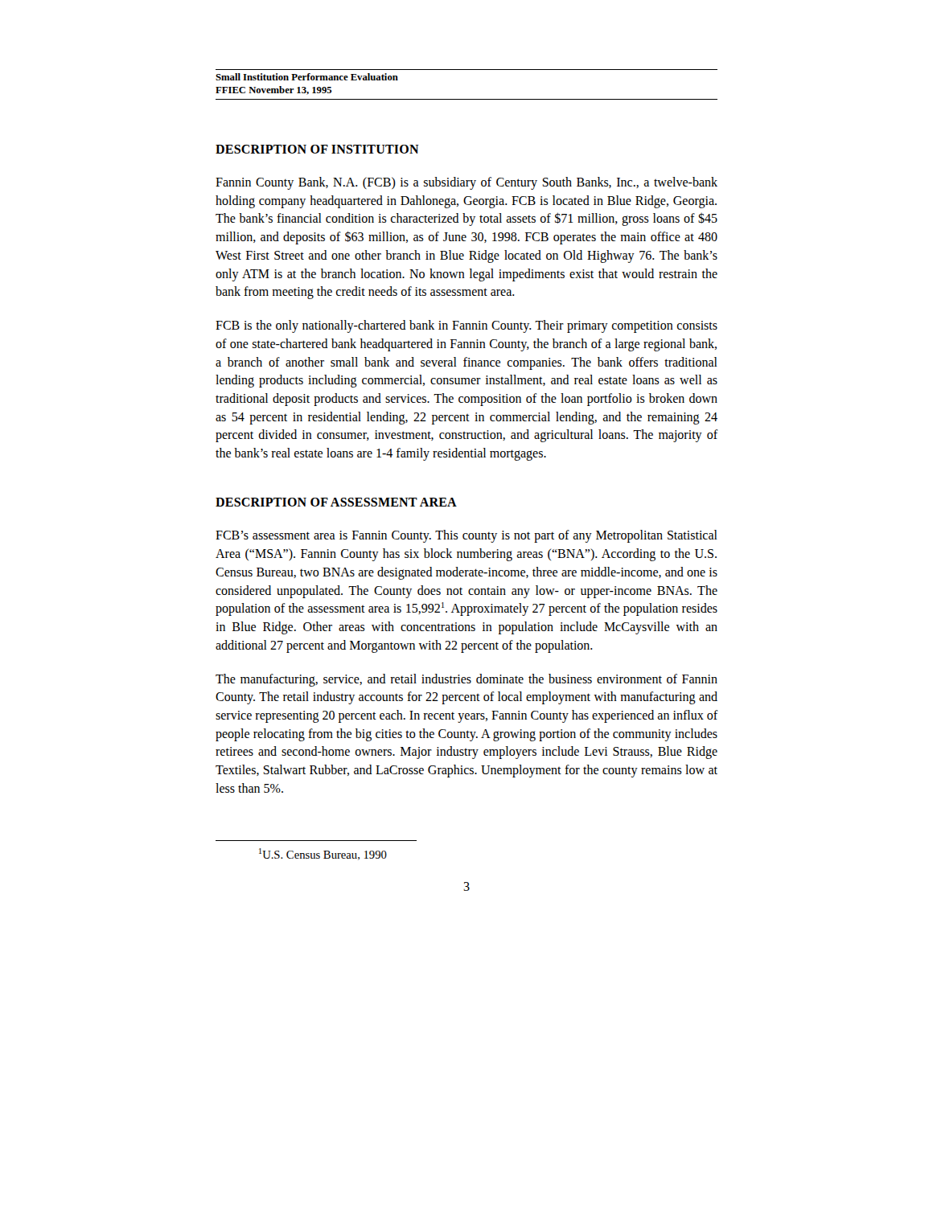Small Institution Performance Evaluation FFIEC November 13, 1995
DESCRIPTION OF INSTITUTION
Fannin County Bank, N.A. (FCB) is a subsidiary of Century South Banks, Inc., a twelve-bank holding company headquartered in Dahlonega, Georgia. FCB is located in Blue Ridge, Georgia. The bank’s financial condition is characterized by total assets of $71 million, gross loans of $45 million, and deposits of $63 million, as of June 30, 1998. FCB operates the main office at 480 West First Street and one other branch in Blue Ridge located on Old Highway 76. The bank’s only ATM is at the branch location. No known legal impediments exist that would restrain the bank from meeting the credit needs of its assessment area.
FCB is the only nationally-chartered bank in Fannin County. Their primary competition consists of one state-chartered bank headquartered in Fannin County, the branch of a large regional bank, a branch of another small bank and several finance companies. The bank offers traditional lending products including commercial, consumer installment, and real estate loans as well as traditional deposit products and services. The composition of the loan portfolio is broken down as 54 percent in residential lending, 22 percent in commercial lending, and the remaining 24 percent divided in consumer, investment, construction, and agricultural loans. The majority of the bank’s real estate loans are 1-4 family residential mortgages.
DESCRIPTION OF ASSESSMENT AREA
FCB’s assessment area is Fannin County. This county is not part of any Metropolitan Statistical Area (“MSA”). Fannin County has six block numbering areas (“BNA”). According to the U.S. Census Bureau, two BNAs are designated moderate-income, three are middle-income, and one is considered unpopulated. The County does not contain any low- or upper-income BNAs. The population of the assessment area is 15,9921. Approximately 27 percent of the population resides in Blue Ridge. Other areas with concentrations in population include McCaysville with an additional 27 percent and Morgantown with 22 percent of the population.
The manufacturing, service, and retail industries dominate the business environment of Fannin County. The retail industry accounts for 22 percent of local employment with manufacturing and service representing 20 percent each. In recent years, Fannin County has experienced an influx of people relocating from the big cities to the County. A growing portion of the community includes retirees and second-home owners. Major industry employers include Levi Strauss, Blue Ridge Textiles, Stalwart Rubber, and LaCrosse Graphics. Unemployment for the county remains low at less than 5%.
1U.S. Census Bureau, 1990
3